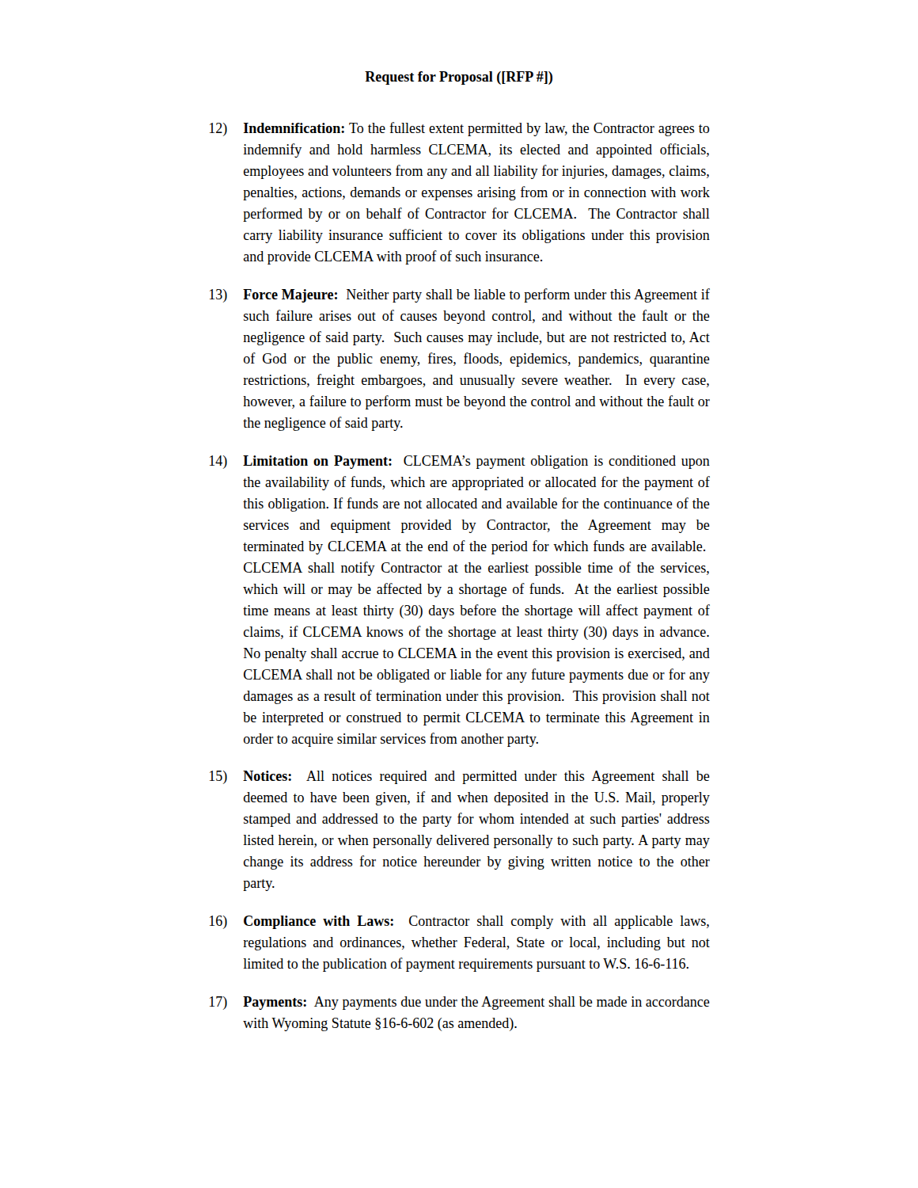Request for Proposal ([RFP #])
12)
Indemnification: To the fullest extent permitted by law, the Contractor agrees to indemnify and hold harmless CLCEMA, its elected and appointed officials, employees and volunteers from any and all liability for injuries, damages, claims, penalties, actions, demands or expenses arising from or in connection with work performed by or on behalf of Contractor for CLCEMA. The Contractor shall carry liability insurance sufficient to cover its obligations under this provision and provide CLCEMA with proof of such insurance.
13)
Force Majeure: Neither party shall be liable to perform under this Agreement if such failure arises out of causes beyond control, and without the fault or the negligence of said party. Such causes may include, but are not restricted to, Act of God or the public enemy, fires, floods, epidemics, pandemics, quarantine restrictions, freight embargoes, and unusually severe weather. In every case, however, a failure to perform must be beyond the control and without the fault or the negligence of said party.
14)
Limitation on Payment: CLCEMA’s payment obligation is conditioned upon the availability of funds, which are appropriated or allocated for the payment of this obligation. If funds are not allocated and available for the continuance of the services and equipment provided by Contractor, the Agreement may be terminated by CLCEMA at the end of the period for which funds are available. CLCEMA shall notify Contractor at the earliest possible time of the services, which will or may be affected by a shortage of funds. At the earliest possible time means at least thirty (30) days before the shortage will affect payment of claims, if CLCEMA knows of the shortage at least thirty (30) days in advance. No penalty shall accrue to CLCEMA in the event this provision is exercised, and CLCEMA shall not be obligated or liable for any future payments due or for any damages as a result of termination under this provision. This provision shall not be interpreted or construed to permit CLCEMA to terminate this Agreement in order to acquire similar services from another party.
15)
Notices: All notices required and permitted under this Agreement shall be deemed to have been given, if and when deposited in the U.S. Mail, properly stamped and addressed to the party for whom intended at such parties' address listed herein, or when personally delivered personally to such party. A party may change its address for notice hereunder by giving written notice to the other party.
16)
Compliance with Laws: Contractor shall comply with all applicable laws, regulations and ordinances, whether Federal, State or local, including but not limited to the publication of payment requirements pursuant to W.S. 16-6-116.
17)
Payments: Any payments due under the Agreement shall be made in accordance with Wyoming Statute §16-6-602 (as amended).